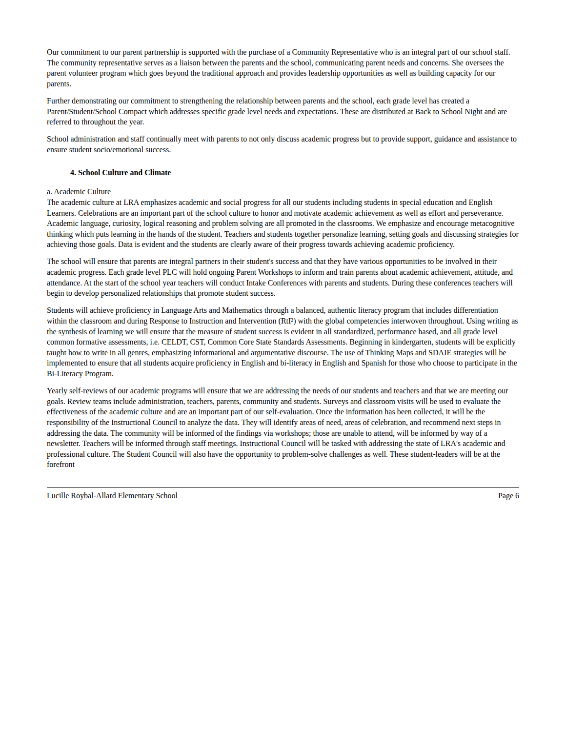Our commitment to our parent partnership is supported with the purchase of a Community Representative who is an integral part of our school staff. The community representative serves as a liaison between the parents and the school, communicating parent needs and concerns. She oversees the parent volunteer program which goes beyond the traditional approach and provides leadership opportunities as well as building capacity for our parents.
Further demonstrating our commitment to strengthening the relationship between parents and the school, each grade level has created a Parent/Student/School Compact which addresses specific grade level needs and expectations. These are distributed at Back to School Night and are referred to throughout the year.
School administration and staff continually meet with parents to not only discuss academic progress but to provide support, guidance and assistance to ensure student socio/emotional success.
4. School Culture and Climate
a. Academic Culture
The academic culture at LRA emphasizes academic and social progress for all our students including students in special education and English Learners. Celebrations are an important part of the school culture to honor and motivate academic achievement as well as effort and perseverance. Academic language, curiosity, logical reasoning and problem solving are all promoted in the classrooms. We emphasize and encourage metacognitive thinking which puts learning in the hands of the student. Teachers and students together personalize learning, setting goals and discussing strategies for achieving those goals. Data is evident and the students are clearly aware of their progress towards achieving academic proficiency.
The school will ensure that parents are integral partners in their student's success and that they have various opportunities to be involved in their academic progress. Each grade level PLC will hold ongoing Parent Workshops to inform and train parents about academic achievement, attitude, and attendance. At the start of the school year teachers will conduct Intake Conferences with parents and students. During these conferences teachers will begin to develop personalized relationships that promote student success.
Students will achieve proficiency in Language Arts and Mathematics through a balanced, authentic literacy program that includes differentiation within the classroom and during Response to Instruction and Intervention (RtI²) with the global competencies interwoven throughout. Using writing as the synthesis of learning we will ensure that the measure of student success is evident in all standardized, performance based, and all grade level common formative assessments, i.e. CELDT, CST, Common Core State Standards Assessments. Beginning in kindergarten, students will be explicitly taught how to write in all genres, emphasizing informational and argumentative discourse. The use of Thinking Maps and SDAIE strategies will be implemented to ensure that all students acquire proficiency in English and bi-literacy in English and Spanish for those who choose to participate in the Bi-Literacy Program.
Yearly self-reviews of our academic programs will ensure that we are addressing the needs of our students and teachers and that we are meeting our goals. Review teams include administration, teachers, parents, community and students. Surveys and classroom visits will be used to evaluate the effectiveness of the academic culture and are an important part of our self-evaluation. Once the information has been collected, it will be the responsibility of the Instructional Council to analyze the data. They will identify areas of need, areas of celebration, and recommend next steps in addressing the data. The community will be informed of the findings via workshops; those are unable to attend, will be informed by way of a newsletter. Teachers will be informed through staff meetings. Instructional Council will be tasked with addressing the state of LRA's academic and professional culture. The Student Council will also have the opportunity to problem-solve challenges as well. These student-leaders will be at the forefront
Lucille Roybal-Allard Elementary School Page 6